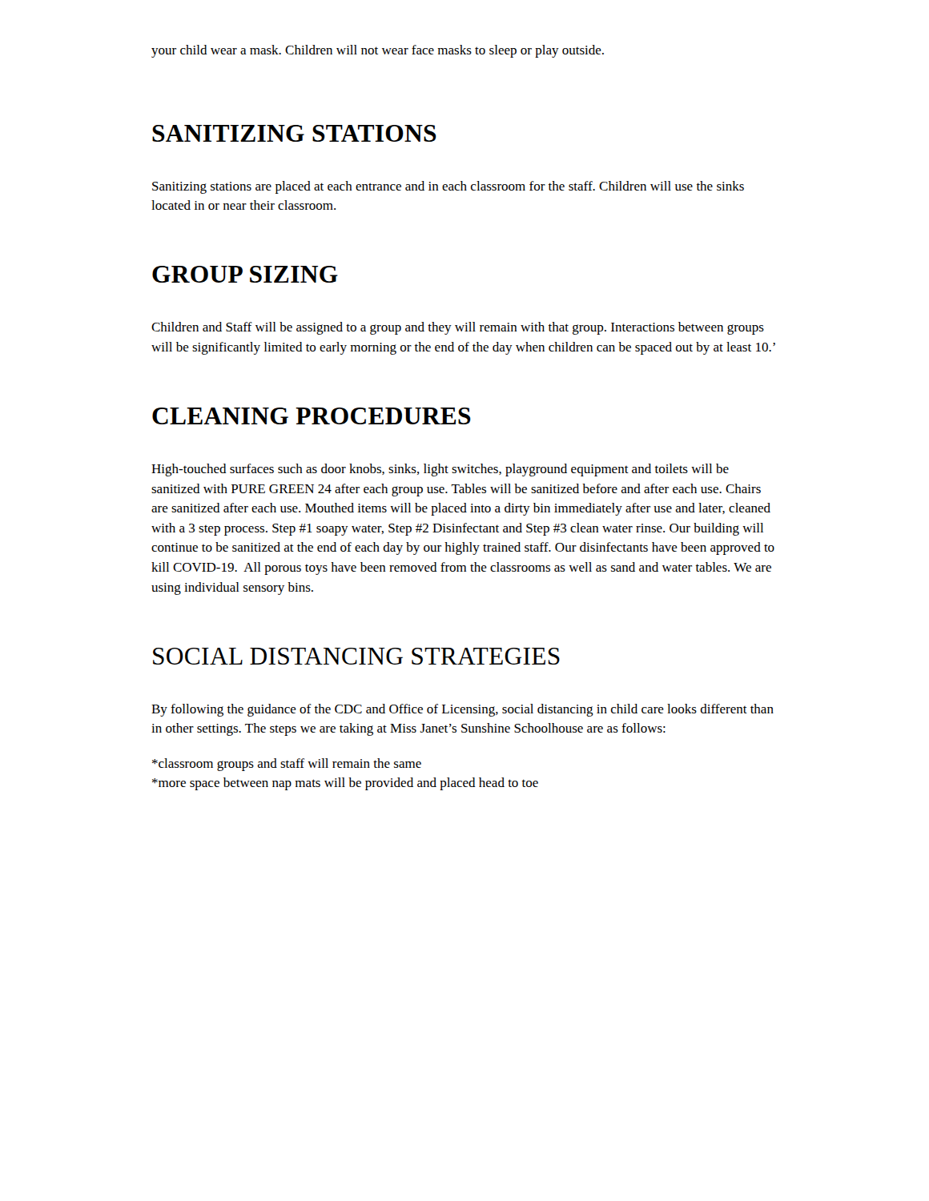your child wear a mask. Children will not wear face masks to sleep or play outside.
SANITIZING STATIONS
Sanitizing stations are placed at each entrance and in each classroom for the staff. Children will use the sinks located in or near their classroom.
GROUP SIZING
Children and Staff will be assigned to a group and they will remain with that group. Interactions between groups will be significantly limited to early morning or the end of the day when children can be spaced out by at least 10.’
CLEANING PROCEDURES
High-touched surfaces such as door knobs, sinks, light switches, playground equipment and toilets will be sanitized with PURE GREEN 24 after each group use. Tables will be sanitized before and after each use. Chairs are sanitized after each use. Mouthed items will be placed into a dirty bin immediately after use and later, cleaned with a 3 step process. Step #1 soapy water, Step #2 Disinfectant and Step #3 clean water rinse. Our building will continue to be sanitized at the end of each day by our highly trained staff. Our disinfectants have been approved to kill COVID-19. All porous toys have been removed from the classrooms as well as sand and water tables. We are using individual sensory bins.
SOCIAL DISTANCING STRATEGIES
By following the guidance of the CDC and Office of Licensing, social distancing in child care looks different than in other settings. The steps we are taking at Miss Janet’s Sunshine Schoolhouse are as follows:
*classroom groups and staff will remain the same
*more space between nap mats will be provided and placed head to toe